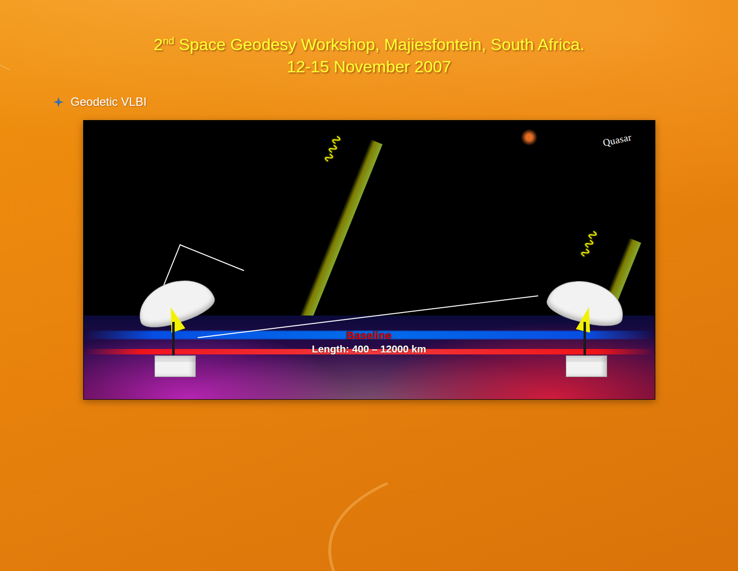2nd Space Geodesy Workshop, Majiesfontein, South Africa.
12-15 November 2007
Geodetic VLBI
Quasar
∿∿∿
∿∿∿
c·τ
Baseline Length: 400 – 12000 km